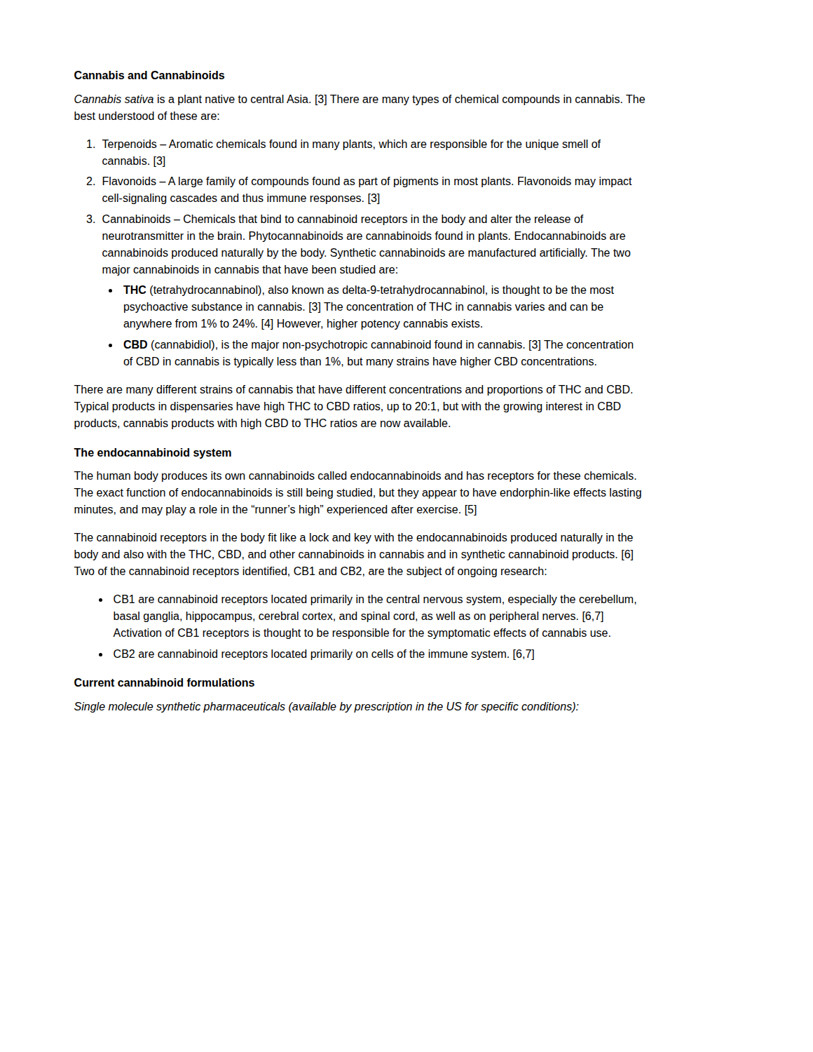Cannabis and Cannabinoids
Cannabis sativa is a plant native to central Asia. [3] There are many types of chemical compounds in cannabis. The best understood of these are:
Terpenoids – Aromatic chemicals found in many plants, which are responsible for the unique smell of cannabis. [3]
Flavonoids – A large family of compounds found as part of pigments in most plants. Flavonoids may impact cell-signaling cascades and thus immune responses. [3]
Cannabinoids – Chemicals that bind to cannabinoid receptors in the body and alter the release of neurotransmitter in the brain. Phytocannabinoids are cannabinoids found in plants. Endocannabinoids are cannabinoids produced naturally by the body. Synthetic cannabinoids are manufactured artificially. The two major cannabinoids in cannabis that have been studied are:
THC (tetrahydrocannabinol), also known as delta-9-tetrahydrocannabinol, is thought to be the most psychoactive substance in cannabis. [3] The concentration of THC in cannabis varies and can be anywhere from 1% to 24%. [4] However, higher potency cannabis exists.
CBD (cannabidiol), is the major non-psychotropic cannabinoid found in cannabis. [3] The concentration of CBD in cannabis is typically less than 1%, but many strains have higher CBD concentrations.
There are many different strains of cannabis that have different concentrations and proportions of THC and CBD. Typical products in dispensaries have high THC to CBD ratios, up to 20:1, but with the growing interest in CBD products, cannabis products with high CBD to THC ratios are now available.
The endocannabinoid system
The human body produces its own cannabinoids called endocannabinoids and has receptors for these chemicals. The exact function of endocannabinoids is still being studied, but they appear to have endorphin-like effects lasting minutes, and may play a role in the “runner’s high” experienced after exercise. [5]
The cannabinoid receptors in the body fit like a lock and key with the endocannabinoids produced naturally in the body and also with the THC, CBD, and other cannabinoids in cannabis and in synthetic cannabinoid products. [6] Two of the cannabinoid receptors identified, CB1 and CB2, are the subject of ongoing research:
CB1 are cannabinoid receptors located primarily in the central nervous system, especially the cerebellum, basal ganglia, hippocampus, cerebral cortex, and spinal cord, as well as on peripheral nerves. [6,7] Activation of CB1 receptors is thought to be responsible for the symptomatic effects of cannabis use.
CB2 are cannabinoid receptors located primarily on cells of the immune system. [6,7]
Current cannabinoid formulations
Single molecule synthetic pharmaceuticals (available by prescription in the US for specific conditions):